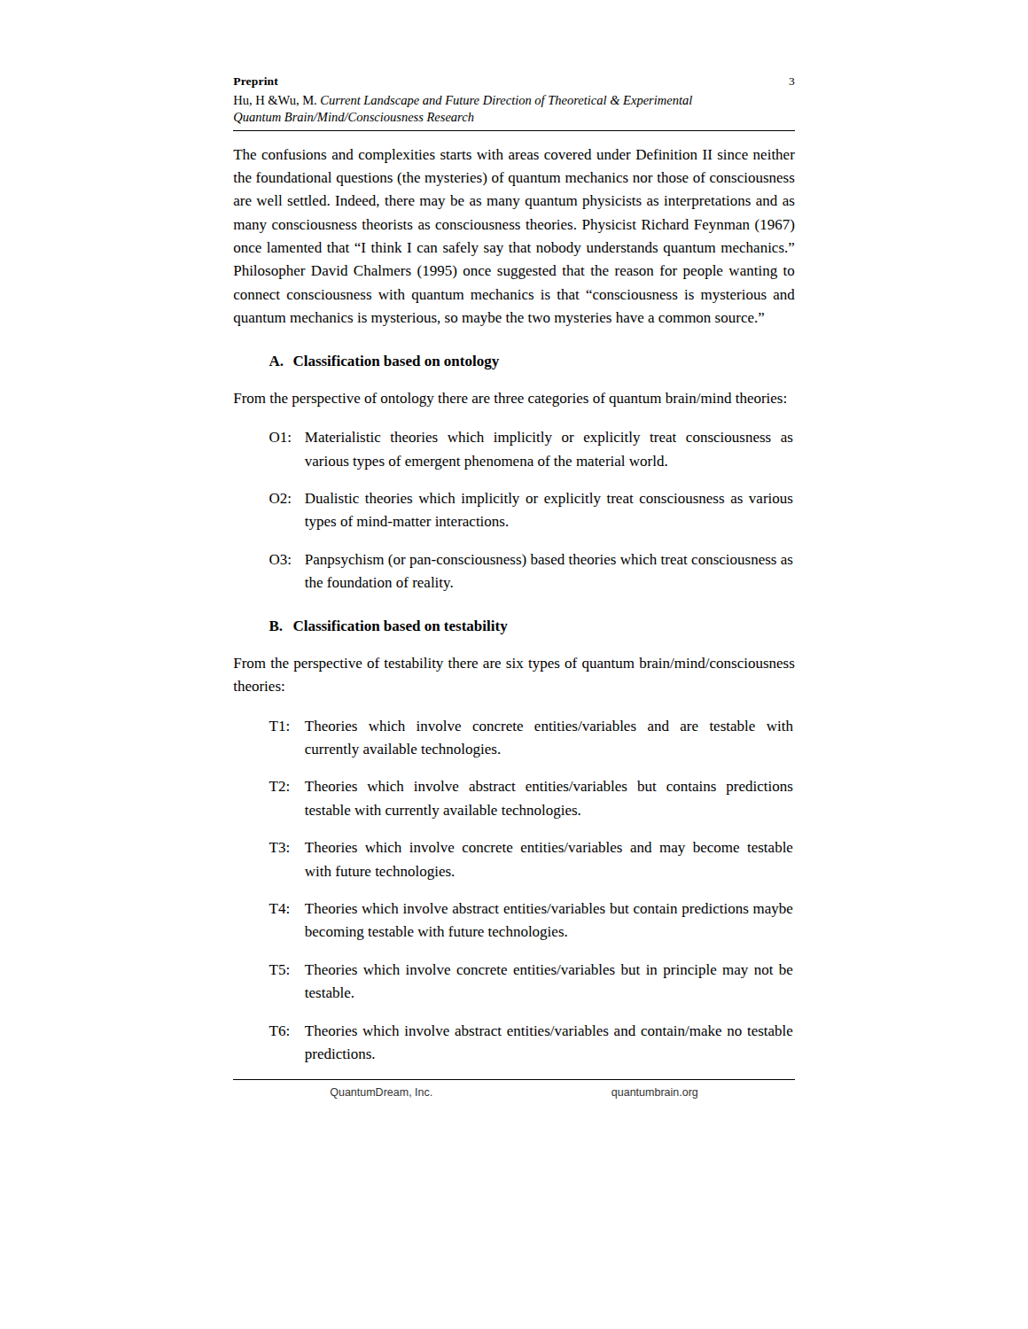3
Preprint
Hu, H &Wu, M. Current Landscape and Future Direction of Theoretical & Experimental
Quantum Brain/Mind/Consciousness Research
The confusions and complexities starts with areas covered under Definition II since neither the foundational questions (the mysteries) of quantum mechanics nor those of consciousness are well settled. Indeed, there may be as many quantum physicists as interpretations and as many consciousness theorists as consciousness theories. Physicist Richard Feynman (1967) once lamented that “I think I can safely say that nobody understands quantum mechanics.” Philosopher David Chalmers (1995) once suggested that the reason for people wanting to connect consciousness with quantum mechanics is that “consciousness is mysterious and quantum mechanics is mysterious, so maybe the two mysteries have a common source.”
A. Classification based on ontology
From the perspective of ontology there are three categories of quantum brain/mind theories:
O1: Materialistic theories which implicitly or explicitly treat consciousness as various types of emergent phenomena of the material world.
O2: Dualistic theories which implicitly or explicitly treat consciousness as various types of mind-matter interactions.
O3: Panpsychism (or pan-consciousness) based theories which treat consciousness as the foundation of reality.
B. Classification based on testability
From the perspective of testability there are six types of quantum brain/mind/consciousness theories:
T1: Theories which involve concrete entities/variables and are testable with currently available technologies.
T2: Theories which involve abstract entities/variables but contains predictions testable with currently available technologies.
T3: Theories which involve concrete entities/variables and may become testable with future technologies.
T4: Theories which involve abstract entities/variables but contain predictions maybe becoming testable with future technologies.
T5: Theories which involve concrete entities/variables but in principle may not be testable.
T6: Theories which involve abstract entities/variables and contain/make no testable predictions.
QuantumDream, Inc. quantumbrain.org